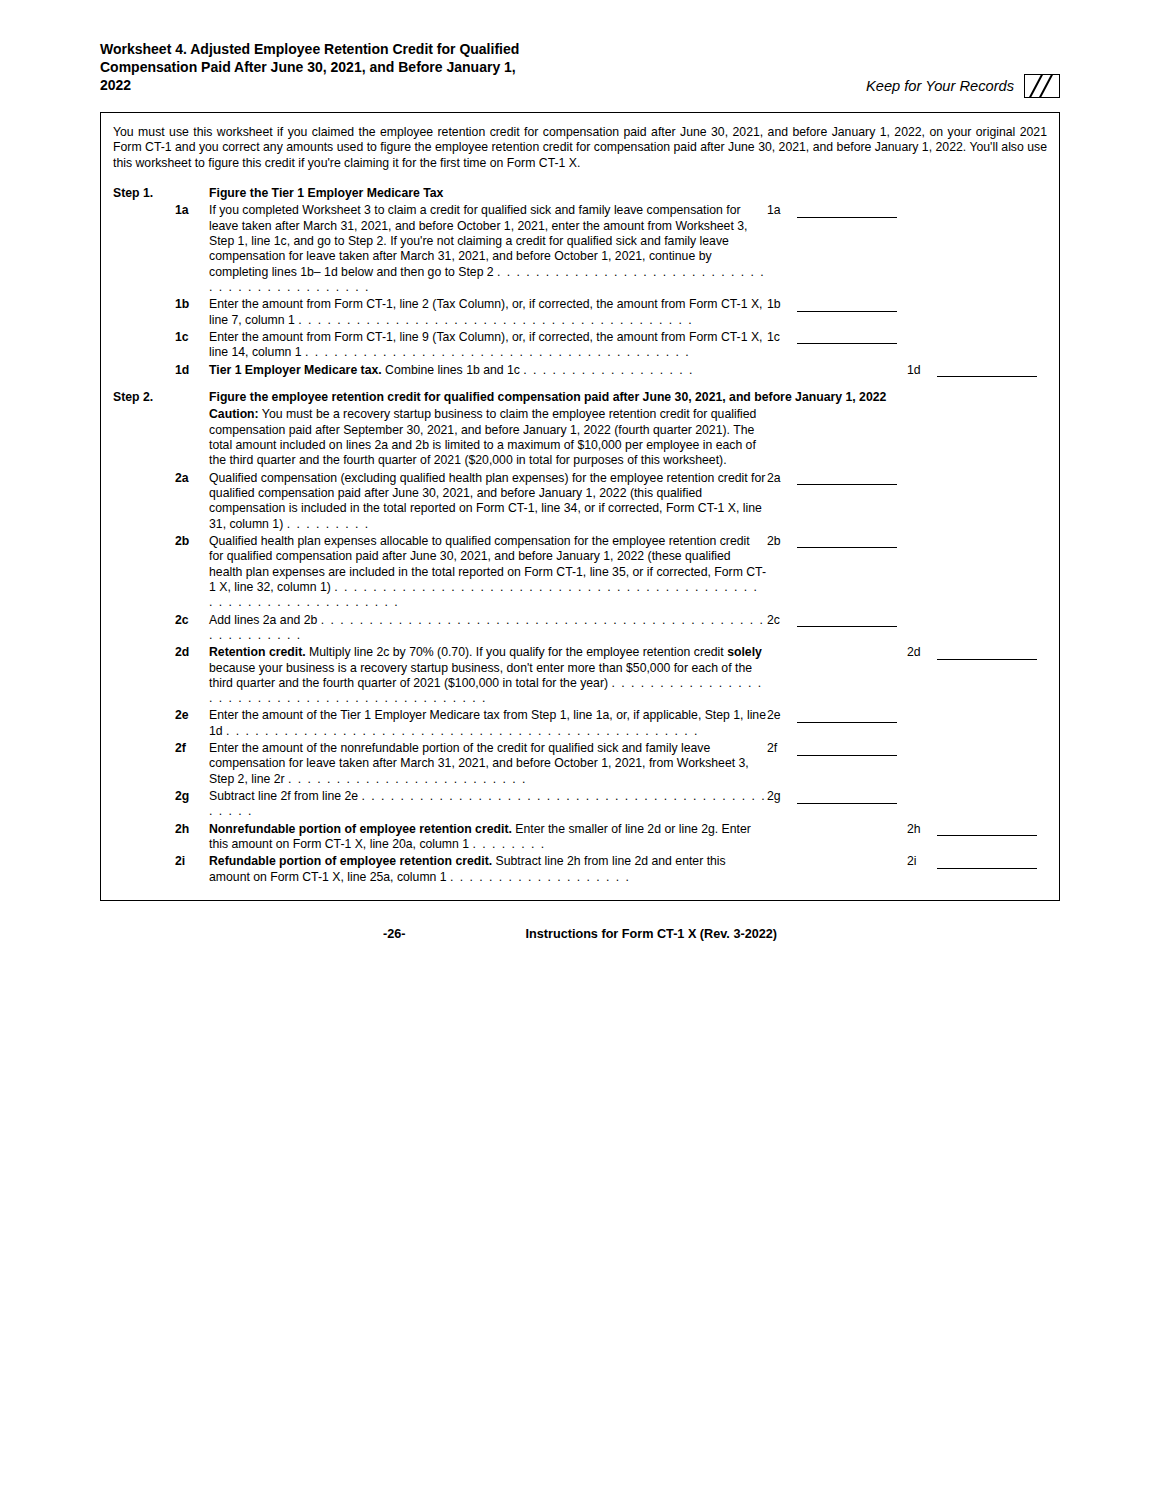Worksheet 4. Adjusted Employee Retention Credit for Qualified
Compensation Paid After June 30, 2021, and Before January 1,
2022
Keep for Your Records
You must use this worksheet if you claimed the employee retention credit for compensation paid after June 30, 2021, and before January 1, 2022, on your original 2021 Form CT-1 and you correct any amounts used to figure the employee retention credit for compensation paid after June 30, 2021, and before January 1, 2022. You'll also use this worksheet to figure this credit if you're claiming it for the first time on Form CT-1 X.
| Step 1. | | Figure the Tier 1 Employer Medicare Tax | | | | |
| | 1a | If you completed Worksheet 3 to claim a credit for qualified sick and family leave compensation for leave taken after March 31, 2021, and before October 1, 2021, enter the amount from Worksheet 3, Step 1, line 1c, and go to Step 2. If you're not claiming a credit for qualified sick and family leave compensation for leave taken after March 31, 2021, and before October 1, 2021, continue by completing lines 1b– 1d below and then go to Step 2 . . . . . . . . . . . . . . . . . . . . . . . . . . . . . . . . . . . . . . . . . . . . . | 1a | | | |
| | 1b | Enter the amount from Form CT-1, line 2 (Tax Column), or, if corrected, the amount from Form CT-1 X, line 7, column 1 . . . . . . . . . . . . . . . . . . . . . . . . . . . . . . . . . . . . . . . . . | 1b | | | |
| | 1c | Enter the amount from Form CT-1, line 9 (Tax Column), or, if corrected, the amount from Form CT-1 X, line 14, column 1 . . . . . . . . . . . . . . . . . . . . . . . . . . . . . . . . . . . . . . . . | 1c | | | |
| | 1d | Tier 1 Employer Medicare tax. Combine lines 1b and 1c . . . . . . . . . . . . . . . . . . | | | 1d | |
| Step 2. | | Figure the employee retention credit for qualified compensation paid after June 30, 2021, and before January 1, 2022 |
| | | Caution: You must be a recovery startup business to claim the employee retention credit for qualified compensation paid after September 30, 2021, and before January 1, 2022 (fourth quarter 2021). The total amount included on lines 2a and 2b is limited to a maximum of $10,000 per employee in each of the third quarter and the fourth quarter of 2021 ($20,000 in total for purposes of this worksheet). | | | | |
| | 2a | Qualified compensation (excluding qualified health plan expenses) for the employee retention credit for qualified compensation paid after June 30, 2021, and before January 1, 2022 (this qualified compensation is included in the total reported on Form CT-1, line 34, or if corrected, Form CT-1 X, line 31, column 1) . . . . . . . . . | 2a | | | |
| | 2b | Qualified health plan expenses allocable to qualified compensation for the employee retention credit for qualified compensation paid after June 30, 2021, and before January 1, 2022 (these qualified health plan expenses are included in the total reported on Form CT-1, line 35, or if corrected, Form CT-1 X, line 32, column 1) . . . . . . . . . . . . . . . . . . . . . . . . . . . . . . . . . . . . . . . . . . . . . . . . . . . . . . . . . . . . . . . . | 2b | | | |
| | 2c | Add lines 2a and 2b . . . . . . . . . . . . . . . . . . . . . . . . . . . . . . . . . . . . . . . . . . . . . . . . . . . . . . . . | 2c | | | |
| | 2d | Retention credit. Multiply line 2c by 70% (0.70). If you qualify for the employee retention credit solely because your business is a recovery startup business, don't enter more than $50,000 for each of the third quarter and the fourth quarter of 2021 ($100,000 in total for the year) . . . . . . . . . . . . . . . . . . . . . . . . . . . . . . . . . . . . . . . . . . . . . | | | 2d | |
| | 2e | Enter the amount of the Tier 1 Employer Medicare tax from Step 1, line 1a, or, if applicable, Step 1, line 1d . . . . . . . . . . . . . . . . . . . . . . . . . . . . . . . . . . . . . . . . . . . . . . . . . | 2e | | | |
| | 2f | Enter the amount of the nonrefundable portion of the credit for qualified sick and family leave compensation for leave taken after March 31, 2021, and before October 1, 2021, from Worksheet 3, Step 2, line 2r . . . . . . . . . . . . . . . . . . . . . . . . . | 2f | | | |
| | 2g | Subtract line 2f from line 2e . . . . . . . . . . . . . . . . . . . . . . . . . . . . . . . . . . . . . . . . . . . . . . . | 2g | | | |
| | 2h | Nonrefundable portion of employee retention credit. Enter the smaller of line 2d or line 2g. Enter this amount on Form CT-1 X, line 20a, column 1 . . . . . . . . | | | 2h | |
| | 2i | Refundable portion of employee retention credit. Subtract line 2h from line 2d and enter this amount on Form CT-1 X, line 25a, column 1 . . . . . . . . . . . . . . . . . . . | | | 2i | |
-26- Instructions for Form CT-1 X (Rev. 3-2022)